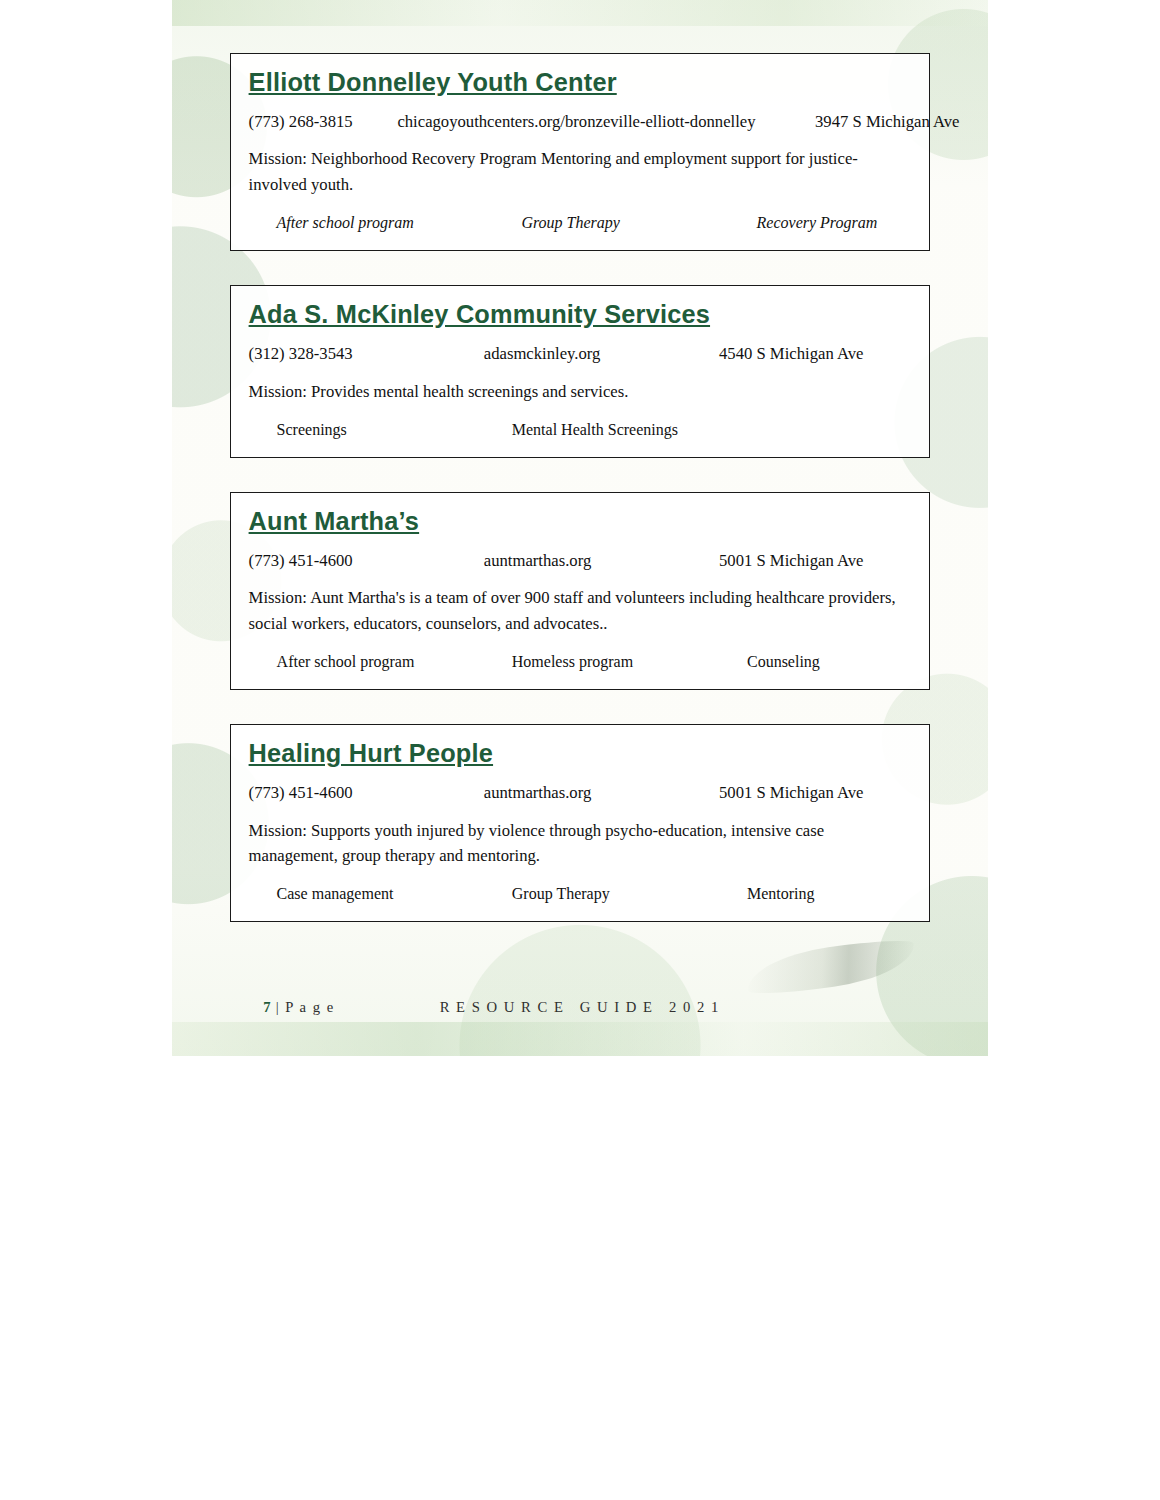Elliott Donnelley Youth Center
(773) 268-3815 chicagoyouthcenters.org/bronzeville-elliott-donnelley 3947 S Michigan Ave
Mission: Neighborhood Recovery Program Mentoring and employment support for justice-involved youth.
After school program Group Therapy Recovery Program
Ada S. McKinley Community Services
(312) 328-3543 adasmckinley.org 4540 S Michigan Ave
Mission: Provides mental health screenings and services.
Screenings Mental Health Screenings
Aunt Martha’s
(773) 451-4600 auntmarthas.org 5001 S Michigan Ave
Mission: Aunt Martha's is a team of over 900 staff and volunteers including healthcare providers, social workers, educators, counselors, and advocates..
After school program Homeless program Counseling
Healing Hurt People
(773) 451-4600 auntmarthas.org 5001 S Michigan Ave
Mission: Supports youth injured by violence through psycho-education, intensive case management, group therapy and mentoring.
Case management Group Therapy Mentoring
7 | P a g e
R E S O U R C E G U I D E 2 0 2 1